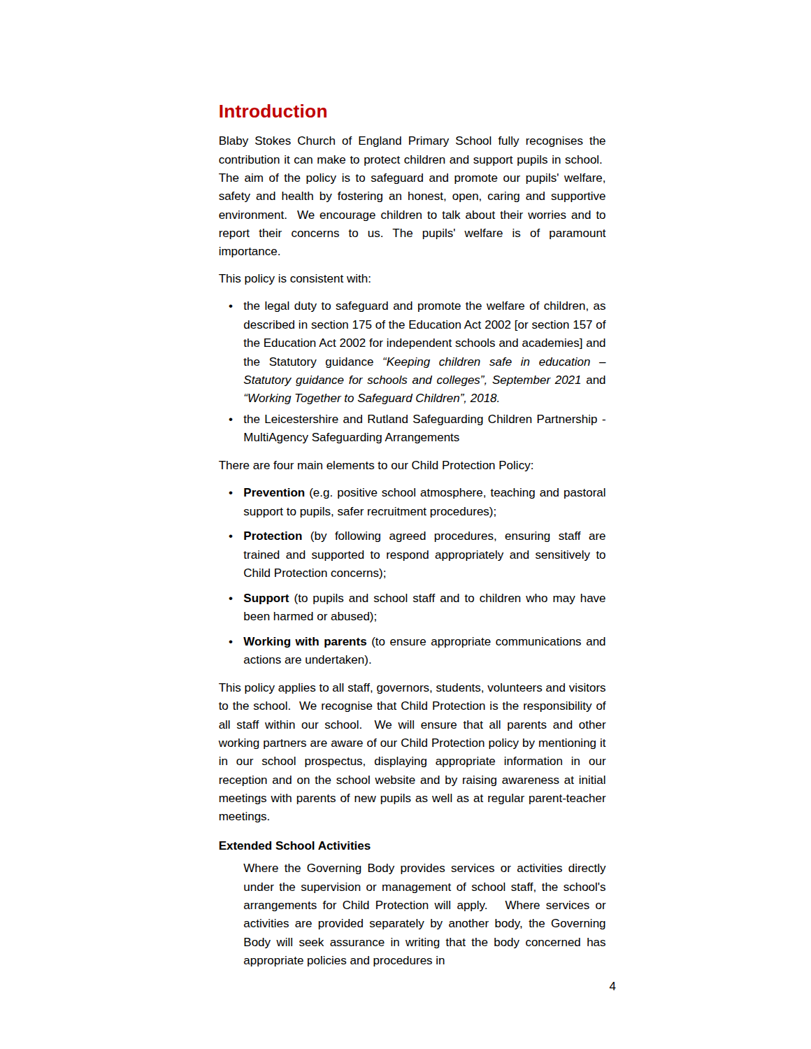Introduction
Blaby Stokes Church of England Primary School fully recognises the contribution it can make to protect children and support pupils in school. The aim of the policy is to safeguard and promote our pupils' welfare, safety and health by fostering an honest, open, caring and supportive environment. We encourage children to talk about their worries and to report their concerns to us. The pupils' welfare is of paramount importance.
This policy is consistent with:
the legal duty to safeguard and promote the welfare of children, as described in section 175 of the Education Act 2002 [or section 157 of the Education Act 2002 for independent schools and academies] and the Statutory guidance “Keeping children safe in education – Statutory guidance for schools and colleges”, September 2021 and “Working Together to Safeguard Children”, 2018.
the Leicestershire and Rutland Safeguarding Children Partnership - MultiAgency Safeguarding Arrangements
There are four main elements to our Child Protection Policy:
Prevention (e.g. positive school atmosphere, teaching and pastoral support to pupils, safer recruitment procedures);
Protection (by following agreed procedures, ensuring staff are trained and supported to respond appropriately and sensitively to Child Protection concerns);
Support (to pupils and school staff and to children who may have been harmed or abused);
Working with parents (to ensure appropriate communications and actions are undertaken).
This policy applies to all staff, governors, students, volunteers and visitors to the school. We recognise that Child Protection is the responsibility of all staff within our school. We will ensure that all parents and other working partners are aware of our Child Protection policy by mentioning it in our school prospectus, displaying appropriate information in our reception and on the school website and by raising awareness at initial meetings with parents of new pupils as well as at regular parent-teacher meetings.
Extended School Activities
Where the Governing Body provides services or activities directly under the supervision or management of school staff, the school's arrangements for Child Protection will apply. Where services or activities are provided separately by another body, the Governing Body will seek assurance in writing that the body concerned has appropriate policies and procedures in
4